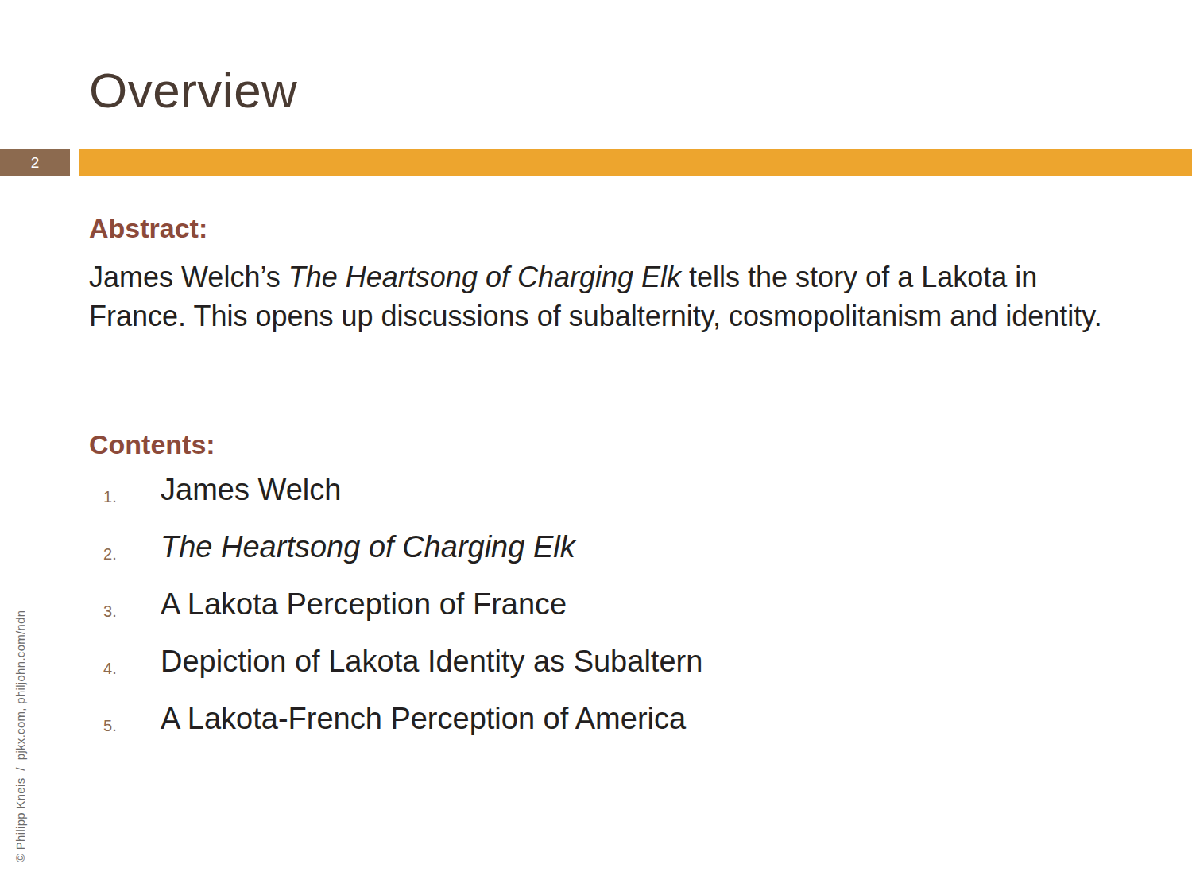Overview
2
Abstract:
James Welch’s The Heartsong of Charging Elk tells the story of a Lakota in France. This opens up discussions of subalternity, cosmopolitanism and identity.
Contents:
James Welch
The Heartsong of Charging Elk
A Lakota Perception of France
Depiction of Lakota Identity as Subaltern
A Lakota-French Perception of America
© Philipp Kneis / pjkx.com, philjohn.com/ndn